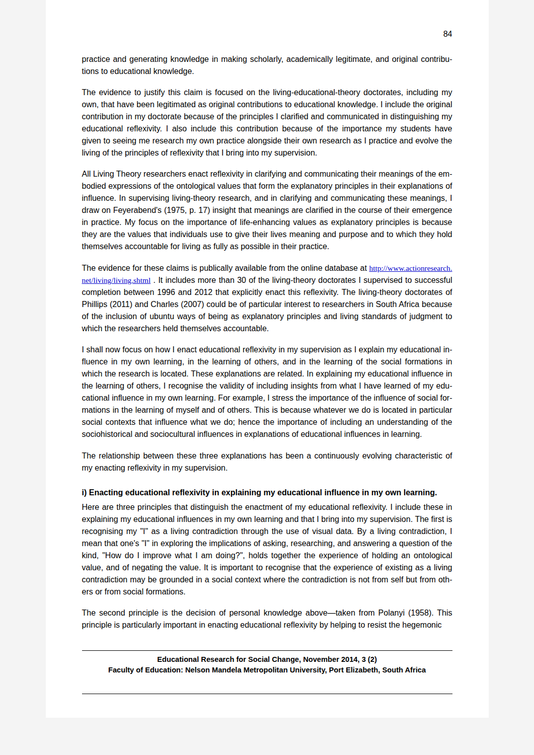84
practice and generating knowledge in making scholarly, academically legitimate, and original contributions to educational knowledge.
The evidence to justify this claim is focused on the living-educational-theory doctorates, including my own, that have been legitimated as original contributions to educational knowledge. I include the original contribution in my doctorate because of the principles I clarified and communicated in distinguishing my educational reflexivity. I also include this contribution because of the importance my students have given to seeing me research my own practice alongside their own research as I practice and evolve the living of the principles of reflexivity that I bring into my supervision.
All Living Theory researchers enact reflexivity in clarifying and communicating their meanings of the embodied expressions of the ontological values that form the explanatory principles in their explanations of influence. In supervising living-theory research, and in clarifying and communicating these meanings, I draw on Feyerabend's (1975, p. 17) insight that meanings are clarified in the course of their emergence in practice. My focus on the importance of life-enhancing values as explanatory principles is because they are the values that individuals use to give their lives meaning and purpose and to which they hold themselves accountable for living as fully as possible in their practice.
The evidence for these claims is publically available from the online database at http://www.actionresearch.net/living/living.shtml . It includes more than 30 of the living-theory doctorates I supervised to successful completion between 1996 and 2012 that explicitly enact this reflexivity. The living-theory doctorates of Phillips (2011) and Charles (2007) could be of particular interest to researchers in South Africa because of the inclusion of ubuntu ways of being as explanatory principles and living standards of judgment to which the researchers held themselves accountable.
I shall now focus on how I enact educational reflexivity in my supervision as I explain my educational influence in my own learning, in the learning of others, and in the learning of the social formations in which the research is located. These explanations are related. In explaining my educational influence in the learning of others, I recognise the validity of including insights from what I have learned of my educational influence in my own learning. For example, I stress the importance of the influence of social formations in the learning of myself and of others. This is because whatever we do is located in particular social contexts that influence what we do; hence the importance of including an understanding of the sociohistorical and sociocultural influences in explanations of educational influences in learning.
The relationship between these three explanations has been a continuously evolving characteristic of my enacting reflexivity in my supervision.
i) Enacting educational reflexivity in explaining my educational influence in my own learning.
Here are three principles that distinguish the enactment of my educational reflexivity. I include these in explaining my educational influences in my own learning and that I bring into my supervision. The first is recognising my "I" as a living contradiction through the use of visual data. By a living contradiction, I mean that one's "I" in exploring the implications of asking, researching, and answering a question of the kind, "How do I improve what I am doing?", holds together the experience of holding an ontological value, and of negating the value. It is important to recognise that the experience of existing as a living contradiction may be grounded in a social context where the contradiction is not from self but from others or from social formations.
The second principle is the decision of personal knowledge above—taken from Polanyi (1958). This principle is particularly important in enacting educational reflexivity by helping to resist the hegemonic
Educational Research for Social Change, November 2014, 3 (2)
Faculty of Education: Nelson Mandela Metropolitan University, Port Elizabeth, South Africa